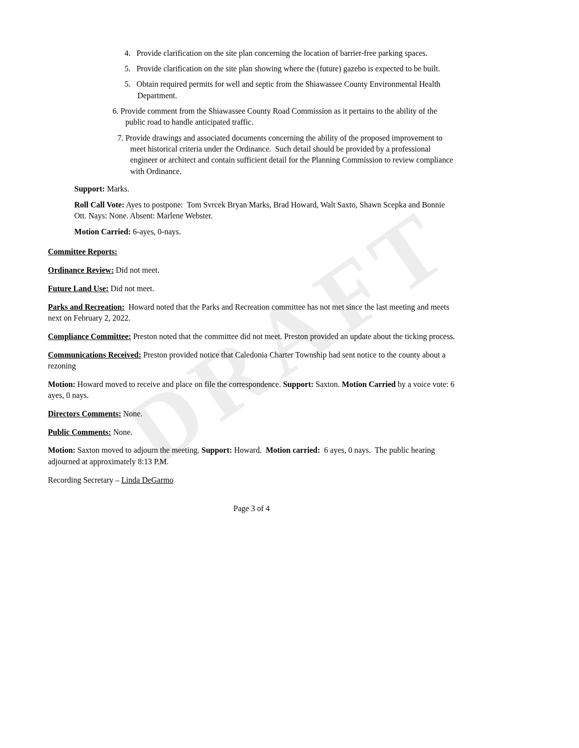DRAFT
4. Provide clarification on the site plan concerning the location of barrier-free parking spaces.
5. Provide clarification on the site plan showing where the (future) gazebo is expected to be built.
5. Obtain required permits for well and septic from the Shiawassee County Environmental Health Department.
6. Provide comment from the Shiawassee County Road Commission as it pertains to the ability of the public road to handle anticipated traffic.
7. Provide drawings and associated documents concerning the ability of the proposed improvement to meet historical criteria under the Ordinance. Such detail should be provided by a professional engineer or architect and contain sufficient detail for the Planning Commission to review compliance with Ordinance.
Support: Marks.
Roll Call Vote: Ayes to postpone: Tom Svrcek Bryan Marks, Brad Howard, Walt Saxto, Shawn Scepka and Bonnie Ott. Nays: None. Absent: Marlene Webster.
Motion Carried: 6-ayes, 0-nays.
Committee Reports:
Ordinance Review: Did not meet.
Future Land Use: Did not meet.
Parks and Recreation: Howard noted that the Parks and Recreation committee has not met since the last meeting and meets next on February 2, 2022.
Compliance Committee: Preston noted that the committee did not meet. Preston provided an update about the ticking process.
Communications Received: Preston provided notice that Caledonia Charter Township had sent notice to the county about a rezoning
Motion: Howard moved to receive and place on file the correspondence. Support: Saxton. Motion Carried by a voice vote: 6 ayes, 0 nays.
Directors Comments: None.
Public Comments: None.
Motion: Saxton moved to adjourn the meeting. Support: Howard. Motion carried: 6 ayes, 0 nays. The public hearing adjourned at approximately 8:13 P.M.
Recording Secretary – Linda DeGarmo
Page 3 of 4